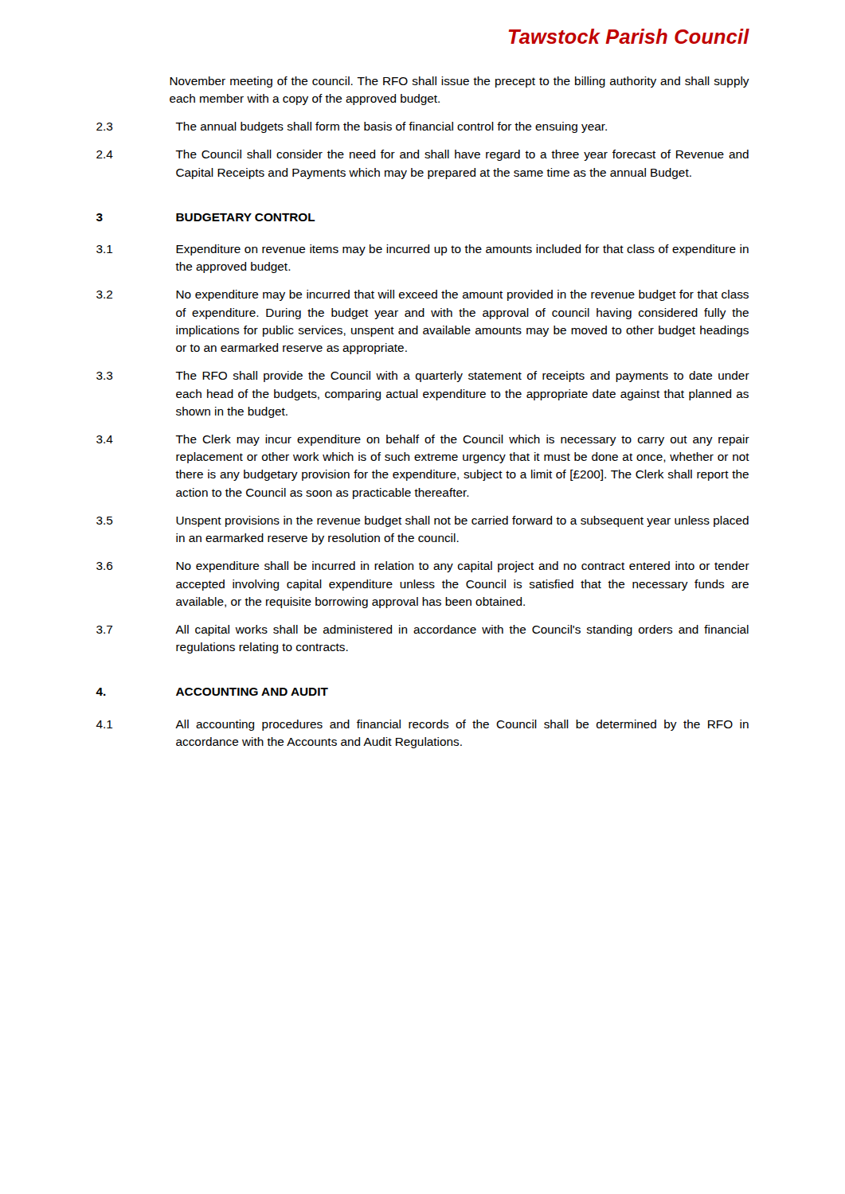Tawstock Parish Council
November meeting of the council. The RFO shall issue the precept to the billing authority and shall supply each member with a copy of the approved budget.
2.3
The annual budgets shall form the basis of financial control for the ensuing year.
2.4
The Council shall consider the need for and shall have regard to a three year forecast of Revenue and Capital Receipts and Payments which may be prepared at the same time as the annual Budget.
3 BUDGETARY CONTROL
3.1
Expenditure on revenue items may be incurred up to the amounts included for that class of expenditure in the approved budget.
3.2
No expenditure may be incurred that will exceed the amount provided in the revenue budget for that class of expenditure. During the budget year and with the approval of council having considered fully the implications for public services, unspent and available amounts may be moved to other budget headings or to an earmarked reserve as appropriate.
3.3
The RFO shall provide the Council with a quarterly statement of receipts and payments to date under each head of the budgets, comparing actual expenditure to the appropriate date against that planned as shown in the budget.
3.4
The Clerk may incur expenditure on behalf of the Council which is necessary to carry out any repair replacement or other work which is of such extreme urgency that it must be done at once, whether or not there is any budgetary provision for the expenditure, subject to a limit of [£200]. The Clerk shall report the action to the Council as soon as practicable thereafter.
3.5
Unspent provisions in the revenue budget shall not be carried forward to a subsequent year unless placed in an earmarked reserve by resolution of the council.
3.6
No expenditure shall be incurred in relation to any capital project and no contract entered into or tender accepted involving capital expenditure unless the Council is satisfied that the necessary funds are available, or the requisite borrowing approval has been obtained.
3.7
All capital works shall be administered in accordance with the Council's standing orders and financial regulations relating to contracts.
4. ACCOUNTING AND AUDIT
4.1
All accounting procedures and financial records of the Council shall be determined by the RFO in accordance with the Accounts and Audit Regulations.